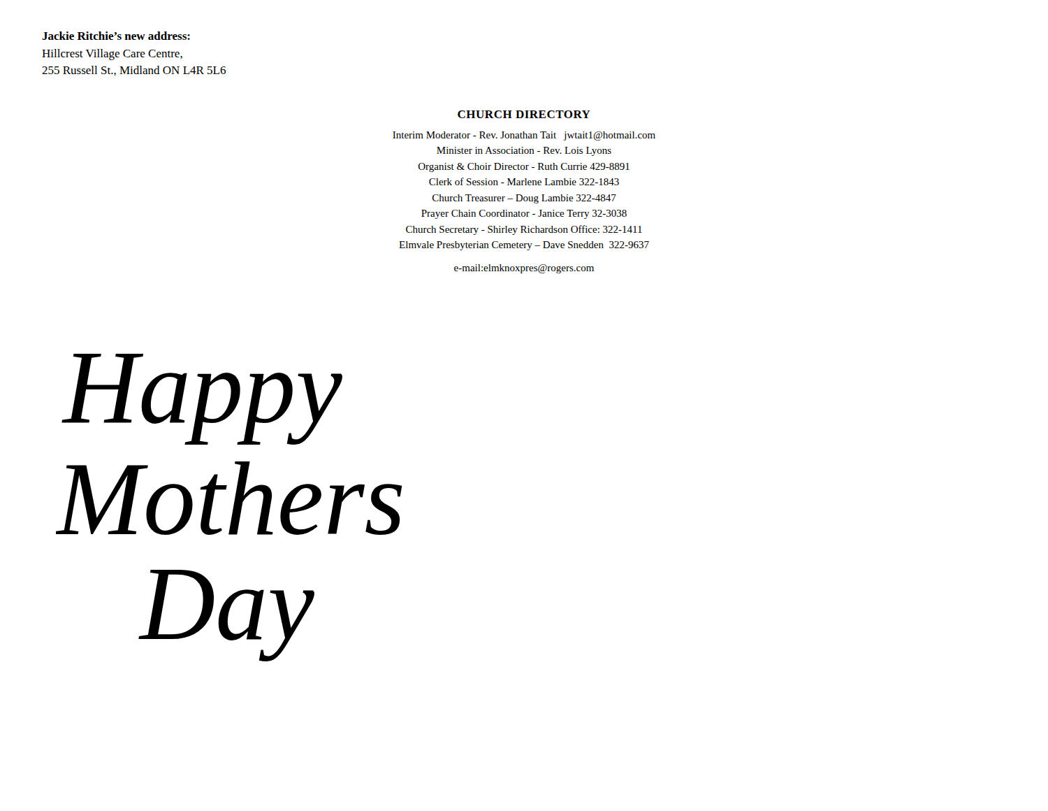Jackie Ritchie’s new address:
Hillcrest Village Care Centre,
255 Russell St., Midland ON L4R 5L6
CHURCH DIRECTORY
Interim Moderator - Rev. Jonathan Tait jwtait1@hotmail.com
Minister in Association - Rev. Lois Lyons
Organist & Choir Director - Ruth Currie 429-8891
Clerk of Session - Marlene Lambie 322-1843
Church Treasurer – Doug Lambie 322-4847
Prayer Chain Coordinator - Janice Terry 32-3038
Church Secretary - Shirley Richardson Office: 322-1411
Elmvale Presbyterian Cemetery – Dave Snedden 322-9637
e-mail:elmknoxpres@rogers.com
Happy Mothers Day Happy Mothers Day